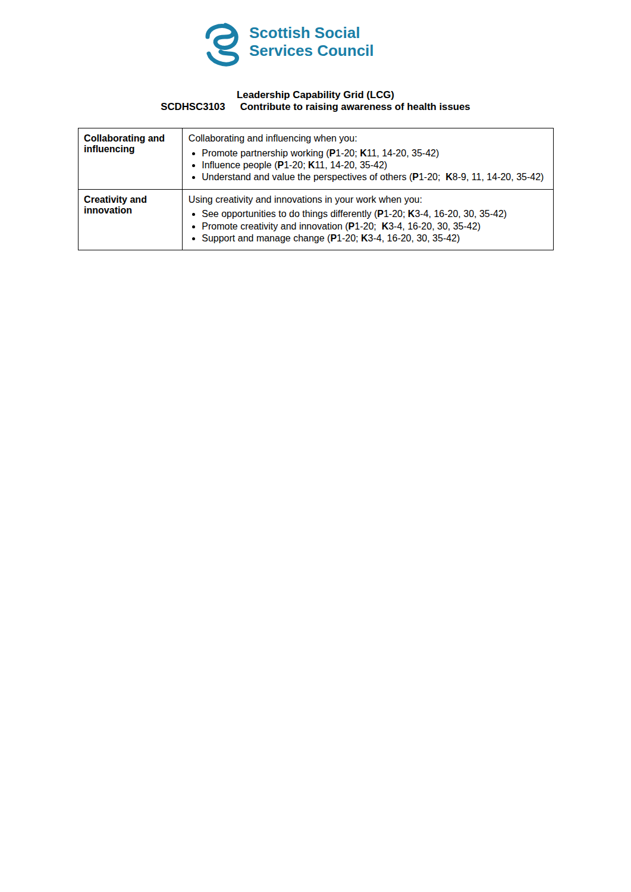Scottish Social Services Council
Leadership Capability Grid (LCG)
SCDHSC3103 Contribute to raising awareness of health issues
| Collaborating and influencing | Collaborating and influencing when you: Promote partnership working ( P 1-20; K 11, 14-20, 35-42) Influence people ( P 1-20; K 11, 14-20, 35-42) Understand and value the perspectives of others ( P 1-20; K 8-9, 11, 14-20, 35-42) |
| Creativity and innovation | Using creativity and innovations in your work when you: See opportunities to do things differently ( P 1-20; K 3-4, 16-20, 30, 35-42) Promote creativity and innovation ( P 1-20; K 3-4, 16-20, 30, 35-42) Support and manage change ( P 1-20; K 3-4, 16-20, 30, 35-42) |